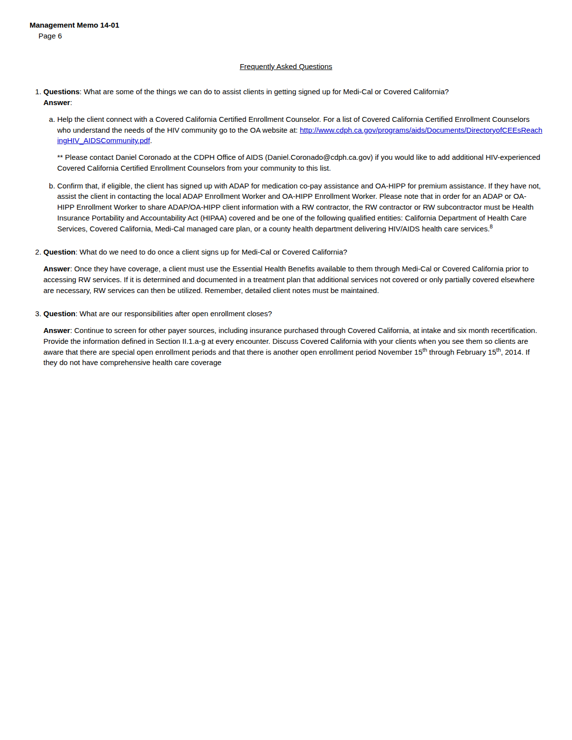Management Memo 14-01
Page 6
Frequently Asked Questions
Questions: What are some of the things we can do to assist clients in getting signed up for Medi-Cal or Covered California?
Answer:
Help the client connect with a Covered California Certified Enrollment Counselor. For a list of Covered California Certified Enrollment Counselors who understand the needs of the HIV community go to the OA website at: http://www.cdph.ca.gov/programs/aids/Documents/DirectoryofCEEsReachingHIV_AIDSCommunity.pdf.
** Please contact Daniel Coronado at the CDPH Office of AIDS (Daniel.Coronado@cdph.ca.gov) if you would like to add additional HIV-experienced Covered California Certified Enrollment Counselors from your community to this list.
Confirm that, if eligible, the client has signed up with ADAP for medication co-pay assistance and OA-HIPP for premium assistance. If they have not, assist the client in contacting the local ADAP Enrollment Worker and OA-HIPP Enrollment Worker. Please note that in order for an ADAP or OA-HIPP Enrollment Worker to share ADAP/OA-HIPP client information with a RW contractor, the RW contractor or RW subcontractor must be Health Insurance Portability and Accountability Act (HIPAA) covered and be one of the following qualified entities: California Department of Health Care Services, Covered California, Medi-Cal managed care plan, or a county health department delivering HIV/AIDS health care services.8
Question: What do we need to do once a client signs up for Medi-Cal or Covered California?
Answer: Once they have coverage, a client must use the Essential Health Benefits available to them through Medi-Cal or Covered California prior to accessing RW services. If it is determined and documented in a treatment plan that additional services not covered or only partially covered elsewhere are necessary, RW services can then be utilized. Remember, detailed client notes must be maintained.
Question: What are our responsibilities after open enrollment closes?
Answer: Continue to screen for other payer sources, including insurance purchased through Covered California, at intake and six month recertification. Provide the information defined in Section II.1.a-g at every encounter. Discuss Covered California with your clients when you see them so clients are aware that there are special open enrollment periods and that there is another open enrollment period November 15th through February 15th, 2014. If they do not have comprehensive health care coverage